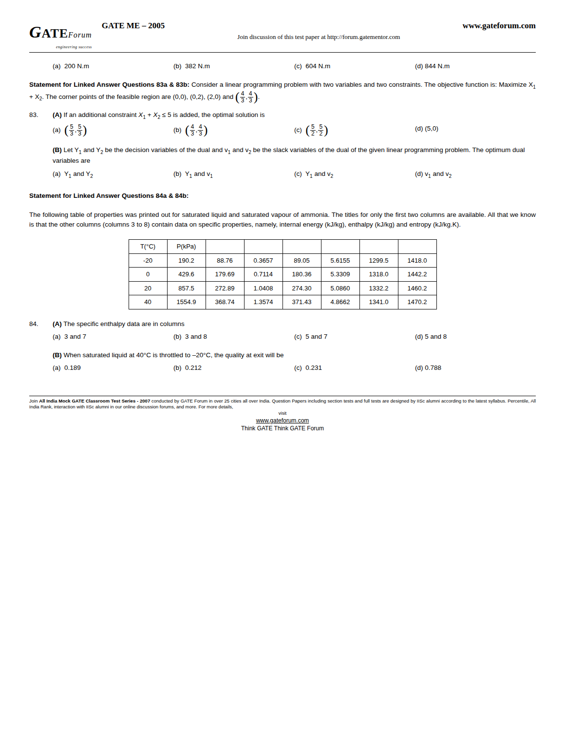GATEForum engineering success
GATE ME – 2005 www.gateforum.com
Join discussion of this test paper at http://forum.gatementor.com
(a) 200 N.m
(b) 382 N.m
(c) 604 N.m
(d) 844 N.m
Statement for Linked Answer Questions 83a & 83b: Consider a linear programming problem with two variables and two constraints. The objective function is: Maximize X1 + X2. The corner points of the feasible region are (0,0), (0,2), (2,0) and (43,43).
83.
(A) If an additional constraint X1 + X2 ≤ 5 is added, the optimal solution is
(a) (53,53)
(b) (43,43)
(c) (52,52)
(d) (5,0)
(B) Let Y1 and Y2 be the decision variables of the dual and v1 and v2 be the slack variables of the dual of the given linear programming problem. The optimum dual variables are
(a) Y1 and Y2
(b) Y1 and v1
(c) Y1 and v2
(d) v1 and v2
Statement for Linked Answer Questions 84a & 84b:
The following table of properties was printed out for saturated liquid and saturated vapour of ammonia. The titles for only the first two columns are available. All that we know is that the other columns (columns 3 to 8) contain data on specific properties, namely, internal energy (kJ/kg), enthalpy (kJ/kg) and entropy (kJ/kg.K).
| T(°C) | P(kPa) | | | | | | |
| --- | --- | --- | --- | --- | --- | --- | --- |
| -20 | 190.2 | 88.76 | 0.3657 | 89.05 | 5.6155 | 1299.5 | 1418.0 |
| 0 | 429.6 | 179.69 | 0.7114 | 180.36 | 5.3309 | 1318.0 | 1442.2 |
| 20 | 857.5 | 272.89 | 1.0408 | 274.30 | 5.0860 | 1332.2 | 1460.2 |
| 40 | 1554.9 | 368.74 | 1.3574 | 371.43 | 4.8662 | 1341.0 | 1470.2 |
84.
(A) The specific enthalpy data are in columns
(a) 3 and 7
(b) 3 and 8
(c) 5 and 7
(d) 5 and 8
(B) When saturated liquid at 40°C is throttled to –20°C, the quality at exit will be
(a) 0.189
(b) 0.212
(c) 0.231
(d) 0.788
Join All India Mock GATE Classroom Test Series - 2007 conducted by GATE Forum in over 25 cities all over India. Question Papers including section tests and full tests are designed by IISc alumni according to the latest syllabus. Percentile, All India Rank, interaction with IISc alumni in our online discussion forums, and more. For more details,
visit
www.gateforum.com
Think GATE Think GATE Forum